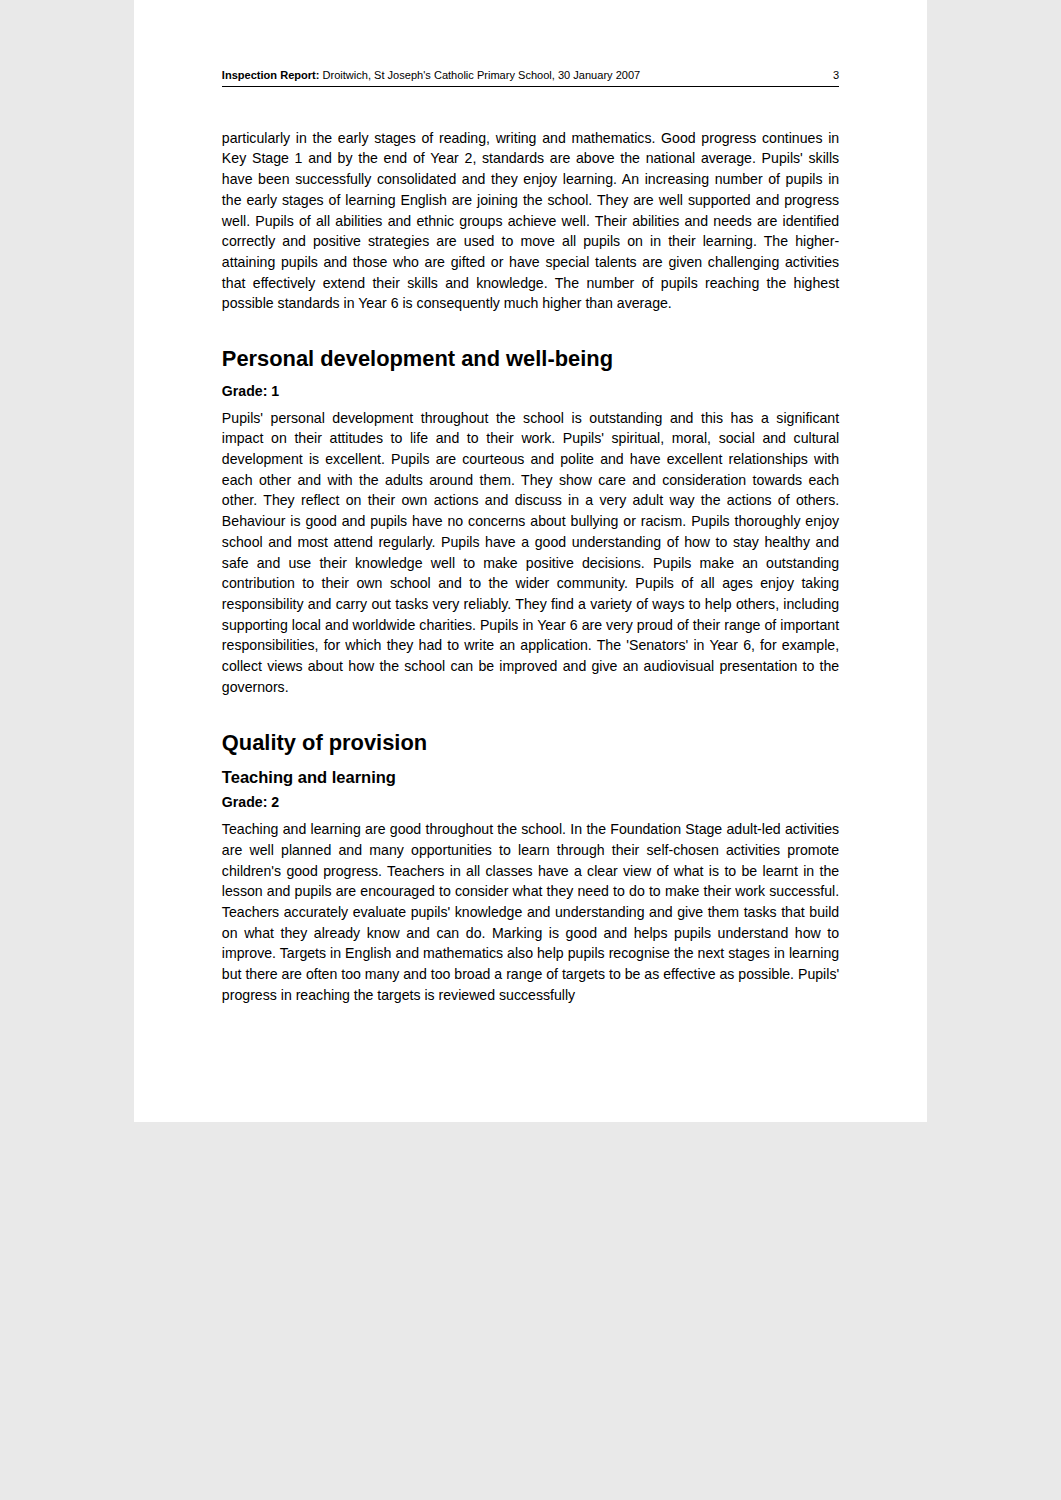Inspection Report: Droitwich, St Joseph's Catholic Primary School, 30 January 2007
3
particularly in the early stages of reading, writing and mathematics. Good progress continues in Key Stage 1 and by the end of Year 2, standards are above the national average. Pupils' skills have been successfully consolidated and they enjoy learning. An increasing number of pupils in the early stages of learning English are joining the school. They are well supported and progress well. Pupils of all abilities and ethnic groups achieve well. Their abilities and needs are identified correctly and positive strategies are used to move all pupils on in their learning. The higher-attaining pupils and those who are gifted or have special talents are given challenging activities that effectively extend their skills and knowledge. The number of pupils reaching the highest possible standards in Year 6 is consequently much higher than average.
Personal development and well-being
Grade: 1
Pupils' personal development throughout the school is outstanding and this has a significant impact on their attitudes to life and to their work. Pupils' spiritual, moral, social and cultural development is excellent. Pupils are courteous and polite and have excellent relationships with each other and with the adults around them. They show care and consideration towards each other. They reflect on their own actions and discuss in a very adult way the actions of others. Behaviour is good and pupils have no concerns about bullying or racism. Pupils thoroughly enjoy school and most attend regularly. Pupils have a good understanding of how to stay healthy and safe and use their knowledge well to make positive decisions. Pupils make an outstanding contribution to their own school and to the wider community. Pupils of all ages enjoy taking responsibility and carry out tasks very reliably. They find a variety of ways to help others, including supporting local and worldwide charities. Pupils in Year 6 are very proud of their range of important responsibilities, for which they had to write an application. The 'Senators' in Year 6, for example, collect views about how the school can be improved and give an audiovisual presentation to the governors.
Quality of provision
Teaching and learning
Grade: 2
Teaching and learning are good throughout the school. In the Foundation Stage adult-led activities are well planned and many opportunities to learn through their self-chosen activities promote children's good progress. Teachers in all classes have a clear view of what is to be learnt in the lesson and pupils are encouraged to consider what they need to do to make their work successful. Teachers accurately evaluate pupils' knowledge and understanding and give them tasks that build on what they already know and can do. Marking is good and helps pupils understand how to improve. Targets in English and mathematics also help pupils recognise the next stages in learning but there are often too many and too broad a range of targets to be as effective as possible. Pupils' progress in reaching the targets is reviewed successfully